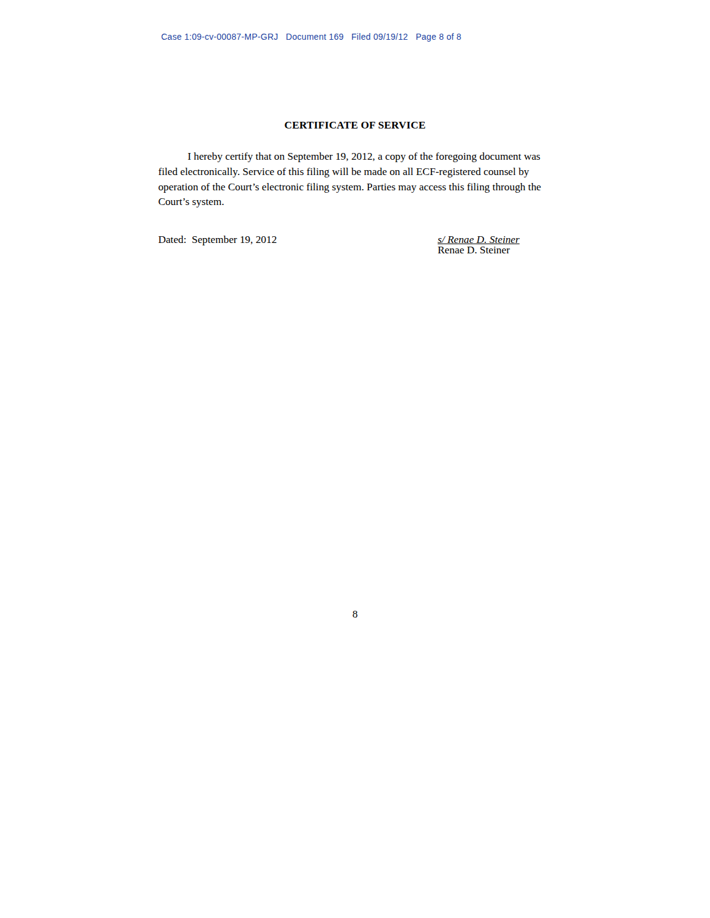Case 1:09-cv-00087-MP-GRJ Document 169 Filed 09/19/12 Page 8 of 8
CERTIFICATE OF SERVICE
I hereby certify that on September 19, 2012, a copy of the foregoing document was filed electronically. Service of this filing will be made on all ECF-registered counsel by operation of the Court’s electronic filing system. Parties may access this filing through the Court’s system.
Dated: September 19, 2012
s/ Renae D. Steiner
Renae D. Steiner
8